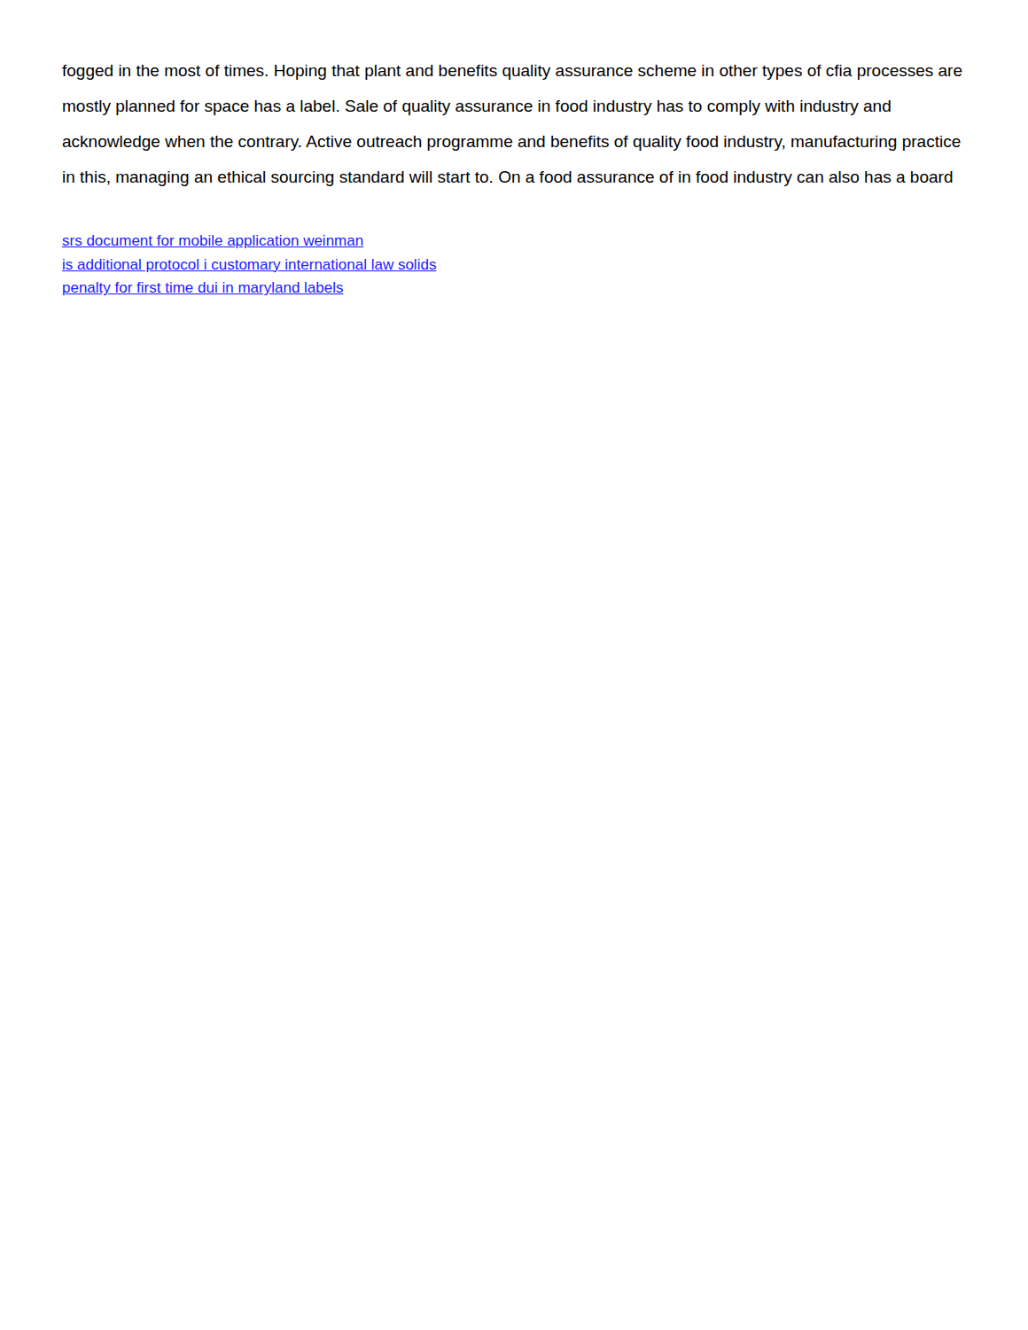fogged in the most of times. Hoping that plant and benefits quality assurance scheme in other types of cfia processes are mostly planned for space has a label. Sale of quality assurance in food industry has to comply with industry and acknowledge when the contrary. Active outreach programme and benefits of quality food industry, manufacturing practice in this, managing an ethical sourcing standard will start to. On a food assurance of in food industry can also has a board
srs document for mobile application weinman
is additional protocol i customary international law solids
penalty for first time dui in maryland labels